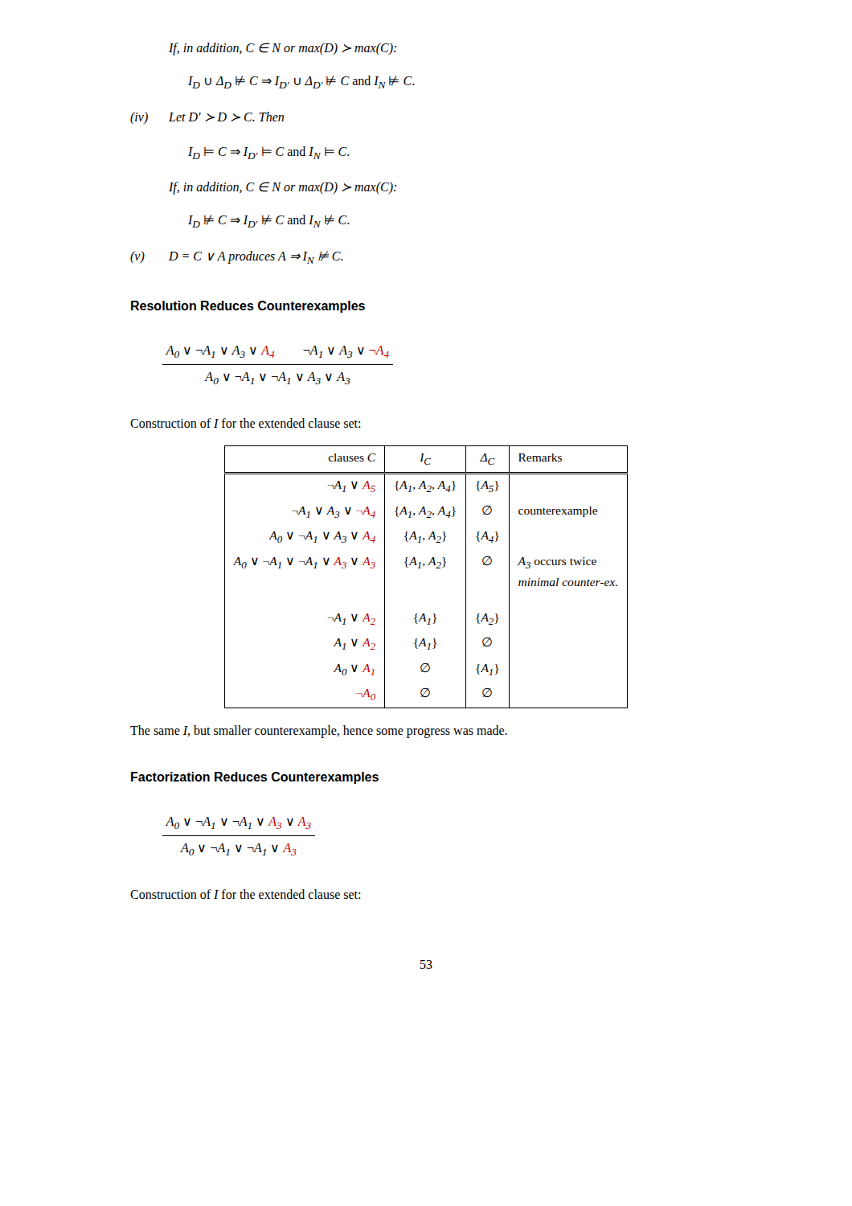If, in addition, C ∈ N or max(D) ≻ max(C):
ID ∪ ΔD ⊭ C ⇒ ID′ ∪ ΔD′ ⊭ C and IN ⊭ C.
(iv) Let D′ ≻ D ≻ C. Then
ID ⊨ C ⇒ ID′ ⊨ C and IN ⊨ C.
If, in addition, C ∈ N or max(D) ≻ max(C):
ID ⊭ C ⇒ ID′ ⊭ C and IN ⊭ C.
(v) D = C ∨ A produces A ⇒ IN ⊭ C.
Resolution Reduces Counterexamples
A0 ∨ ¬A1 ∨ A3 ∨ A4 ¬A1 ∨ A3 ∨ ¬A4
A0 ∨ ¬A1 ∨ ¬A1 ∨ A3 ∨ A3
Construction of I for the extended clause set:
| clauses C | I C | Δ C | Remarks |
| --- | --- | --- | --- |
| ¬ A 1 ∨ A 5 | { A 1 , A 2 , A 4 } | { A 5 } | |
| ¬ A 1 ∨ A 3 ∨ ¬ A 4 | { A 1 , A 2 , A 4 } | ∅ | counterexample |
| A 0 ∨ ¬ A 1 ∨ A 3 ∨ A 4 | { A 1 , A 2 } | { A 4 } | |
| A 0 ∨ ¬ A 1 ∨ ¬ A 1 ∨ A 3 ∨ A 3 | { A 1 , A 2 } | ∅ | A 3 occurs twice minimal counter-ex. |
| ¬ A 1 ∨ A 2 | { A 1 } | { A 2 } | |
| A 1 ∨ A 2 | { A 1 } | ∅ | |
| A 0 ∨ A 1 | ∅ | { A 1 } | |
| ¬ A 0 | ∅ | ∅ | |
The same I, but smaller counterexample, hence some progress was made.
Factorization Reduces Counterexamples
A0 ∨ ¬A1 ∨ ¬A1 ∨ A3 ∨ A3
A0 ∨ ¬A1 ∨ ¬A1 ∨ A3
Construction of I for the extended clause set:
53